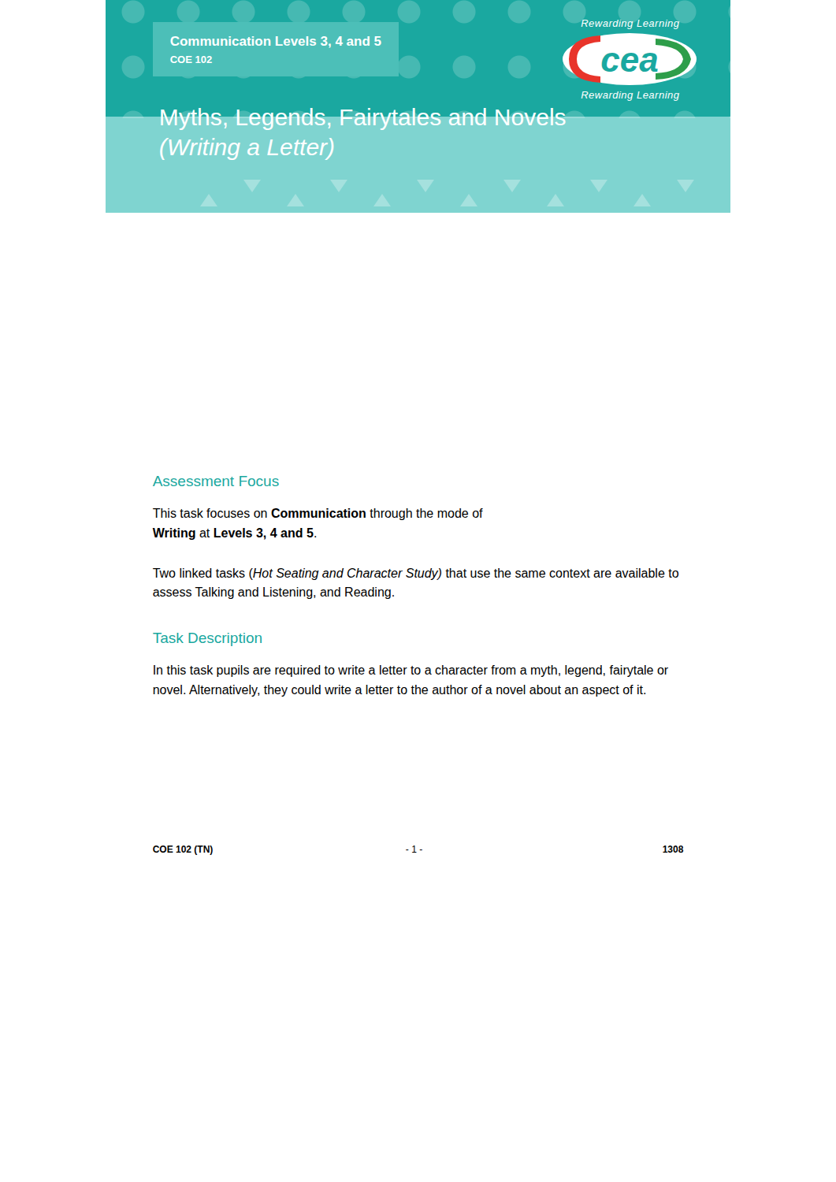Communication Levels 3, 4 and 5
COE 102
Myths, Legends, Fairytales and Novels
(Writing a Letter)
Rewarding Learning
cea
Rewarding Learning
Assessment Focus
This task focuses on Communication through the mode of
Writing at Levels 3, 4 and 5.
Two linked tasks (Hot Seating and Character Study) that use the same context are available to assess Talking and Listening, and Reading.
Task Description
In this task pupils are required to write a letter to a character from a myth, legend, fairytale or novel. Alternatively, they could write a letter to the author of a novel about an aspect of it.
COE 102 (TN) - 1 - 1308